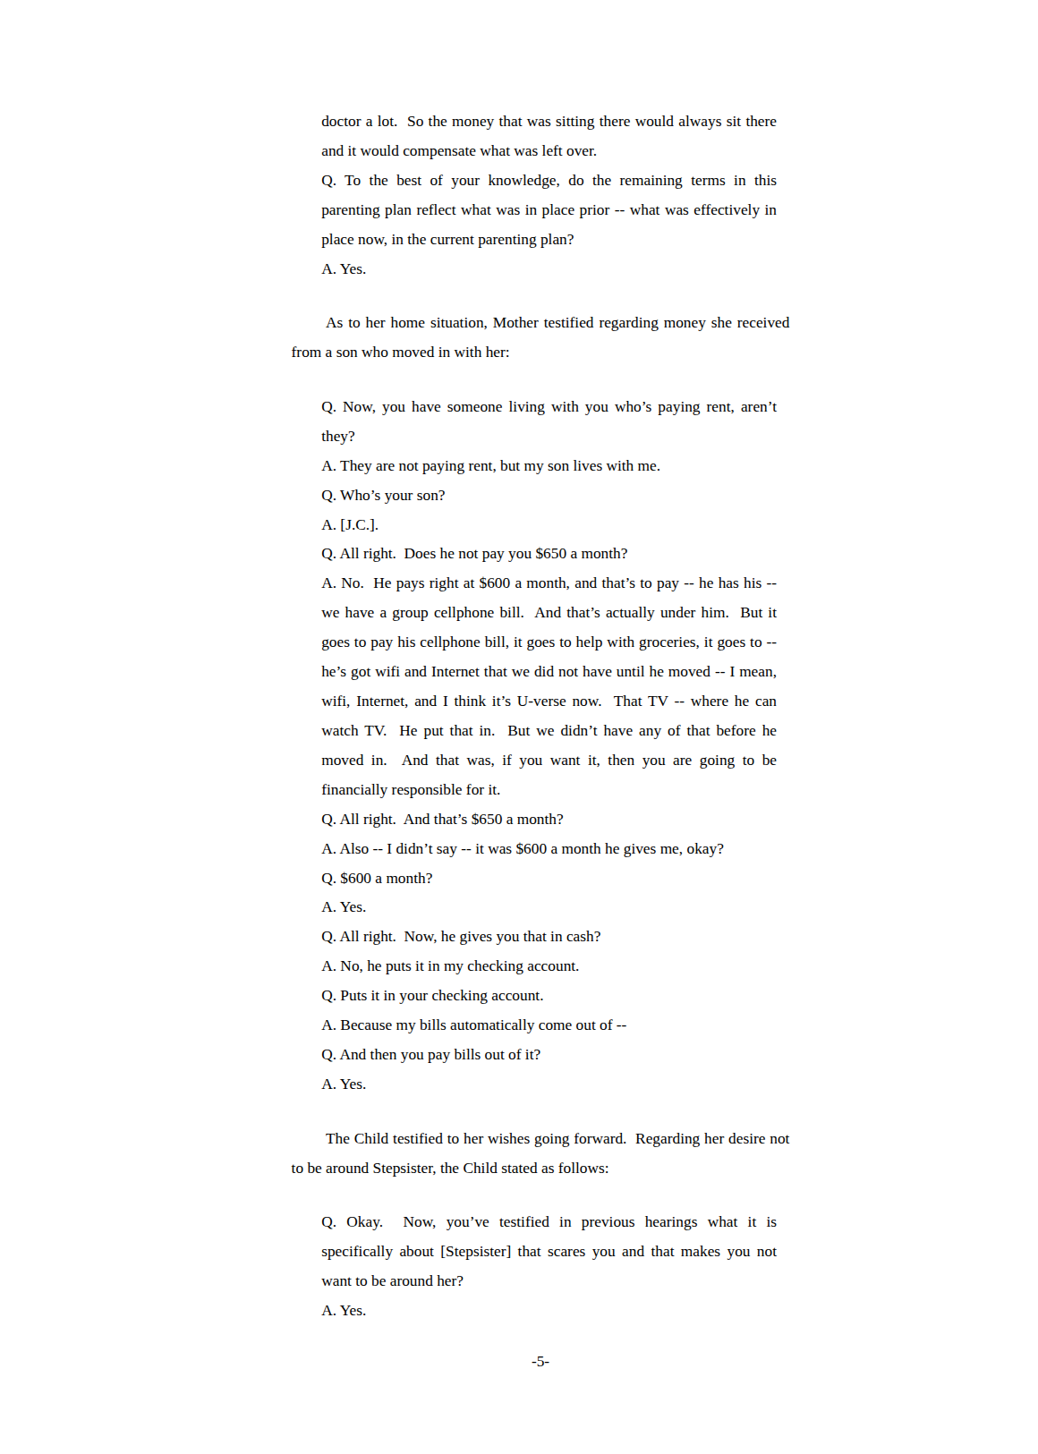doctor a lot. So the money that was sitting there would always sit there and it would compensate what was left over.
Q. To the best of your knowledge, do the remaining terms in this parenting plan reflect what was in place prior -- what was effectively in place now, in the current parenting plan?
A. Yes.
As to her home situation, Mother testified regarding money she received from a son who moved in with her:
Q. Now, you have someone living with you who’s paying rent, aren’t they?
A. They are not paying rent, but my son lives with me.
Q. Who’s your son?
A. [J.C.].
Q. All right. Does he not pay you $650 a month?
A. No. He pays right at $600 a month, and that’s to pay -- he has his -- we have a group cellphone bill. And that’s actually under him. But it goes to pay his cellphone bill, it goes to help with groceries, it goes to -- he’s got wifi and Internet that we did not have until he moved -- I mean, wifi, Internet, and I think it’s U-verse now. That TV -- where he can watch TV. He put that in. But we didn’t have any of that before he moved in. And that was, if you want it, then you are going to be financially responsible for it.
Q. All right. And that’s $650 a month?
A. Also -- I didn’t say -- it was $600 a month he gives me, okay?
Q. $600 a month?
A. Yes.
Q. All right. Now, he gives you that in cash?
A. No, he puts it in my checking account.
Q. Puts it in your checking account.
A. Because my bills automatically come out of --
Q. And then you pay bills out of it?
A. Yes.
The Child testified to her wishes going forward. Regarding her desire not to be around Stepsister, the Child stated as follows:
Q. Okay. Now, you’ve testified in previous hearings what it is specifically about [Stepsister] that scares you and that makes you not want to be around her?
A. Yes.
-5-